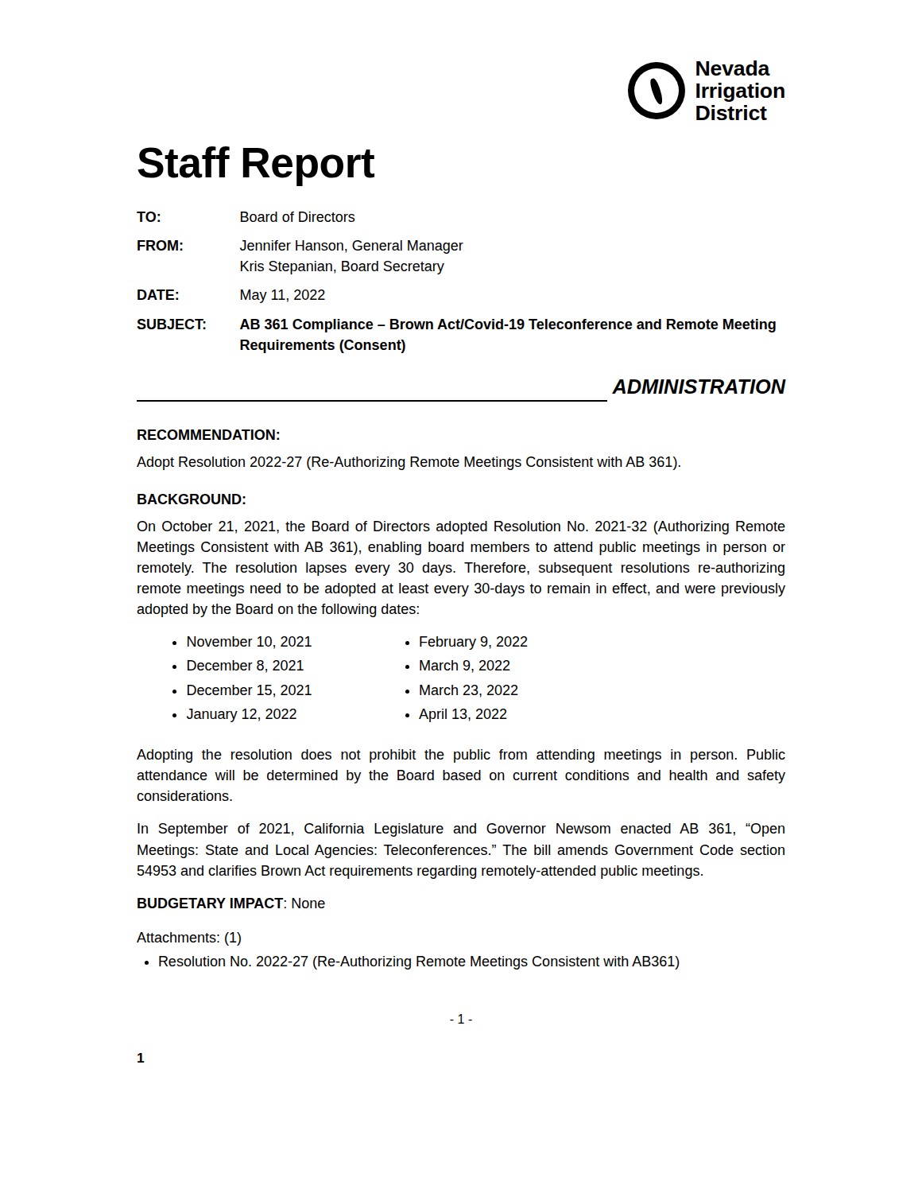Nevada
Irrigation
District
Staff Report
| TO: | Board of Directors |
| FROM: | Jennifer Hanson, General Manager Kris Stepanian, Board Secretary |
| DATE: | May 11, 2022 |
| SUBJECT: | AB 361 Compliance – Brown Act/Covid-19 Teleconference and Remote Meeting Requirements (Consent) |
ADMINISTRATION
RECOMMENDATION:
Adopt Resolution 2022-27 (Re-Authorizing Remote Meetings Consistent with AB 361).
BACKGROUND:
On October 21, 2021, the Board of Directors adopted Resolution No. 2021-32 (Authorizing Remote Meetings Consistent with AB 361), enabling board members to attend public meetings in person or remotely. The resolution lapses every 30 days. Therefore, subsequent resolutions re-authorizing remote meetings need to be adopted at least every 30-days to remain in effect, and were previously adopted by the Board on the following dates:
November 10, 2021
December 8, 2021
December 15, 2021
January 12, 2022
February 9, 2022
March 9, 2022
March 23, 2022
April 13, 2022
Adopting the resolution does not prohibit the public from attending meetings in person. Public attendance will be determined by the Board based on current conditions and health and safety considerations.
In September of 2021, California Legislature and Governor Newsom enacted AB 361, “Open Meetings: State and Local Agencies: Teleconferences.” The bill amends Government Code section 54953 and clarifies Brown Act requirements regarding remotely-attended public meetings.
BUDGETARY IMPACT: None
Attachments: (1)
Resolution No. 2022-27 (Re-Authorizing Remote Meetings Consistent with AB361)
- 1 -
1